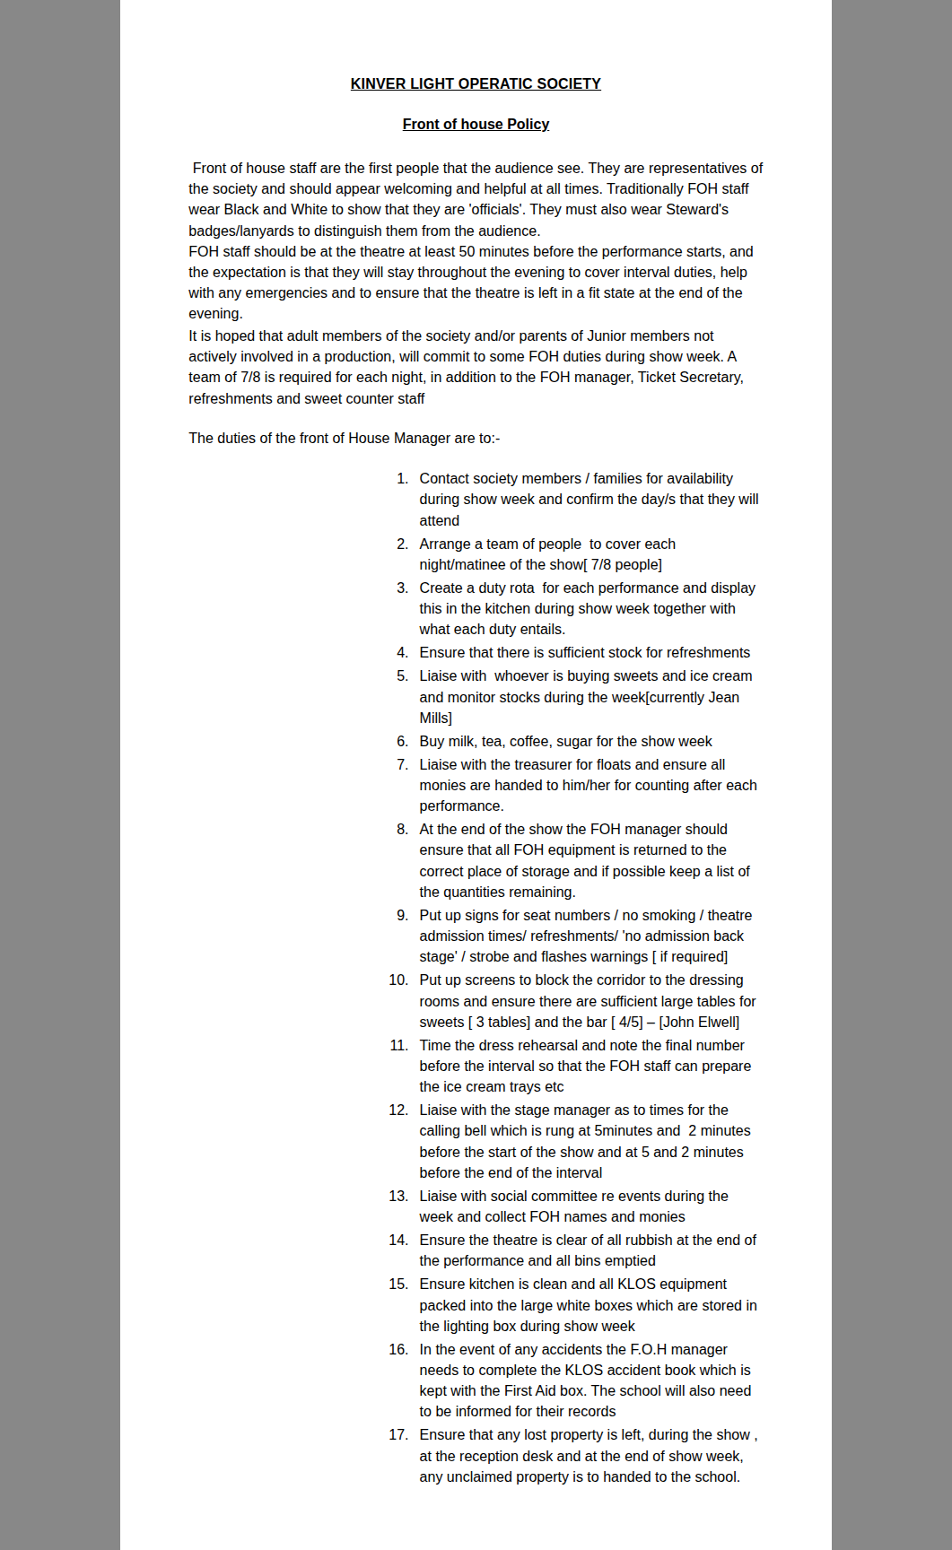KINVER LIGHT OPERATIC SOCIETY
Front of house Policy
Front of house staff are the first people that the audience see. They are representatives of the society and should appear welcoming and helpful at all times. Traditionally FOH staff wear Black and White to show that they are 'officials'. They must also wear Steward's badges/lanyards to distinguish them from the audience.
FOH staff should be at the theatre at least 50 minutes before the performance starts, and the expectation is that they will stay throughout the evening to cover interval duties, help with any emergencies and to ensure that the theatre is left in a fit state at the end of the evening.
It is hoped that adult members of the society and/or parents of Junior members not actively involved in a production, will commit to some FOH duties during show week. A team of 7/8 is required for each night, in addition to the FOH manager, Ticket Secretary, refreshments and sweet counter staff
The duties of the front of House Manager are to:-
Contact society members / families for availability during show week and confirm the day/s that they will attend
Arrange a team of people to cover each night/matinee of the show[ 7/8 people]
Create a duty rota for each performance and display this in the kitchen during show week together with what each duty entails.
Ensure that there is sufficient stock for refreshments
Liaise with whoever is buying sweets and ice cream and monitor stocks during the week[currently Jean Mills]
Buy milk, tea, coffee, sugar for the show week
Liaise with the treasurer for floats and ensure all monies are handed to him/her for counting after each performance.
At the end of the show the FOH manager should ensure that all FOH equipment is returned to the correct place of storage and if possible keep a list of the quantities remaining.
Put up signs for seat numbers / no smoking / theatre admission times/ refreshments/ 'no admission back stage' / strobe and flashes warnings [ if required]
Put up screens to block the corridor to the dressing rooms and ensure there are sufficient large tables for sweets [ 3 tables] and the bar [ 4/5] – [John Elwell]
Time the dress rehearsal and note the final number before the interval so that the FOH staff can prepare the ice cream trays etc
Liaise with the stage manager as to times for the calling bell which is rung at 5minutes and 2 minutes before the start of the show and at 5 and 2 minutes before the end of the interval
Liaise with social committee re events during the week and collect FOH names and monies
Ensure the theatre is clear of all rubbish at the end of the performance and all bins emptied
Ensure kitchen is clean and all KLOS equipment packed into the large white boxes which are stored in the lighting box during show week
In the event of any accidents the F.O.H manager needs to complete the KLOS accident book which is kept with the First Aid box. The school will also need to be informed for their records
Ensure that any lost property is left, during the show , at the reception desk and at the end of show week, any unclaimed property is to handed to the school.